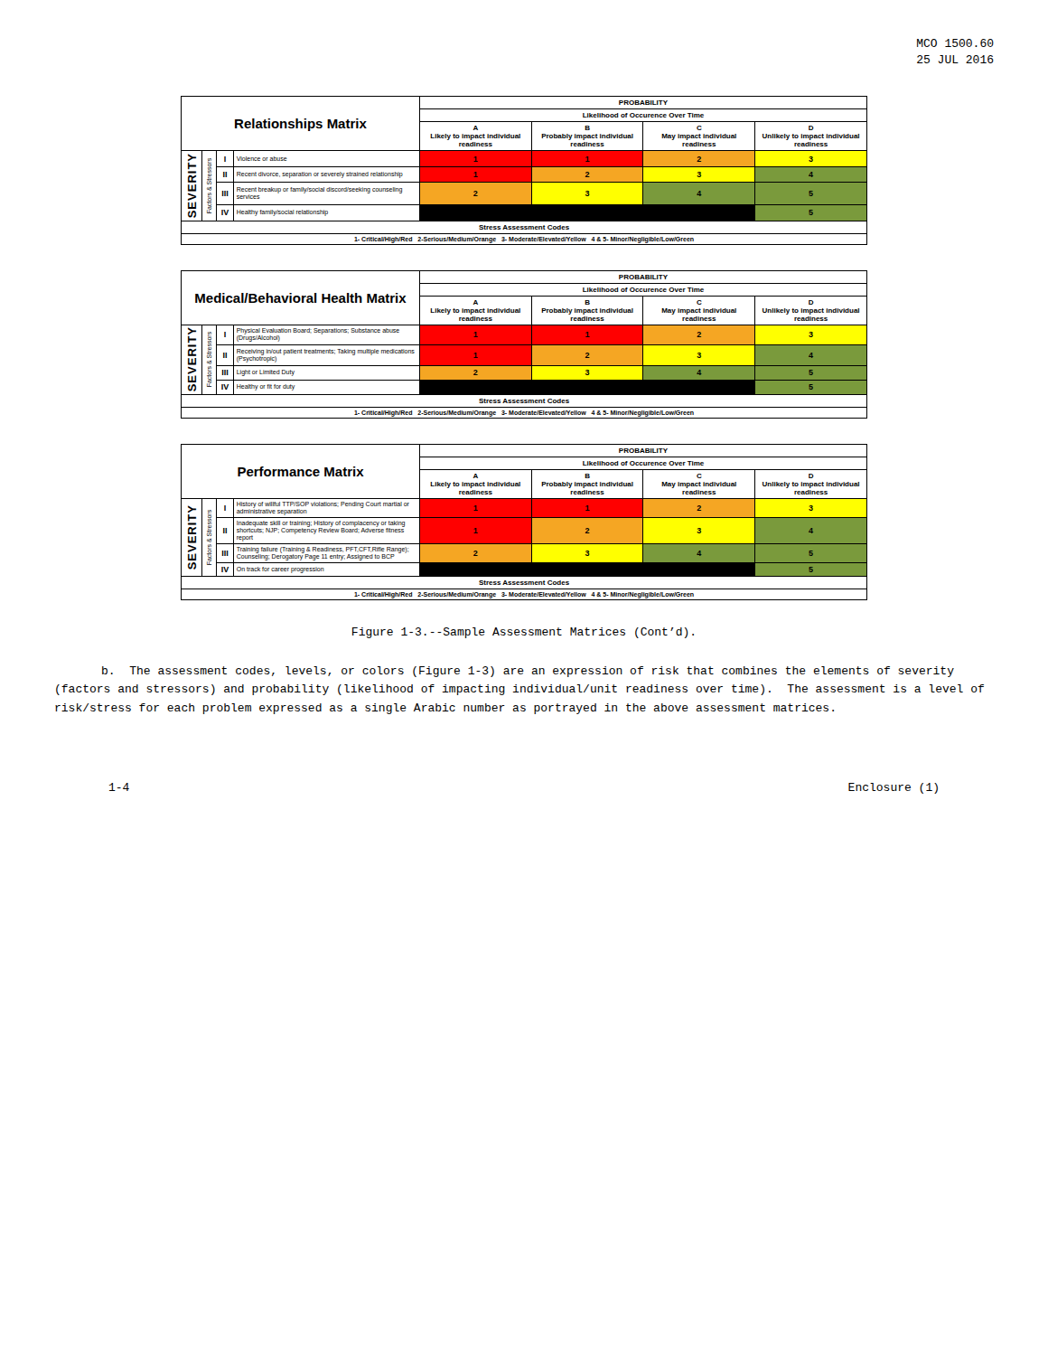MCO 1500.60
25 JUL 2016
| Relationships Matrix | PROBABILITY |
| Likelihood of Occurence Over Time |
| A Likely to impact individual readiness | B Probably impact individual readiness | C May impact individual readiness | D Unlikely to impact individual readiness |
| SEVERITY | Factors & Stressors | I | Violence or abuse | 1 | 1 | 2 | 3 |
| II | Recent divorce, separation or severely strained relationship | 1 | 2 | 3 | 4 |
| III | Recent breakup or family/social discord/seeking counseling services | 2 | 3 | 4 | 5 |
| IV | Healthy family/social relationship | | 5 |
| Stress Assessment Codes |
| 1- Critical/High/Red 2-Serious/Medium/Orange 3- Moderate/Elevated/Yellow 4 & 5- Minor/Negligible/Low/Green |
| Medical/Behavioral Health Matrix | PROBABILITY |
| Likelihood of Occurence Over Time |
| A Likely to impact individual readiness | B Probably impact individual readiness | C May impact individual readiness | D Unlikely to impact individual readiness |
| SEVERITY | Factors & Stressors | I | Physical Evaluation Board; Separations; Substance abuse (Drugs/Alcohol) | 1 | 1 | 2 | 3 |
| II | Receiving in/out patient treatments; Taking multiple medications (Psychotropic) | 1 | 2 | 3 | 4 |
| III | Light or Limited Duty | 2 | 3 | 4 | 5 |
| IV | Healthy or fit for duty | | 5 |
| Stress Assessment Codes |
| 1- Critical/High/Red 2-Serious/Medium/Orange 3- Moderate/Elevated/Yellow 4 & 5- Minor/Negligible/Low/Green |
| Performance Matrix | PROBABILITY |
| Likelihood of Occurence Over Time |
| A Likely to impact individual readiness | B Probably impact individual readiness | C May impact individual readiness | D Unlikely to impact individual readiness |
| SEVERITY | Factors & Stressors | I | History of willful TTP/SOP violations; Pending Court martial or administrative separation | 1 | 1 | 2 | 3 |
| II | Inadequate skill or training; History of complacency or taking shortcuts; NJP; Competency Review Board; Adverse fitness report | 1 | 2 | 3 | 4 |
| III | Training failure (Training & Readiness, PFT,CFT,Rifle Range); Counseling; Derogatory Page 11 entry; Assigned to BCP | 2 | 3 | 4 | 5 |
| IV | On track for career progression | | 5 |
| Stress Assessment Codes |
| 1- Critical/High/Red 2-Serious/Medium/Orange 3- Moderate/Elevated/Yellow 4 & 5- Minor/Negligible/Low/Green |
Figure 1-3.--Sample Assessment Matrices (Cont’d).
b. The assessment codes, levels, or colors (Figure 1-3) are an expression of risk that combines the elements of severity (factors and stressors) and probability (likelihood of impacting individual/unit readiness over time). The assessment is a level of risk/stress for each problem expressed as a single Arabic number as portrayed in the above assessment matrices.
1-4 Enclosure (1)